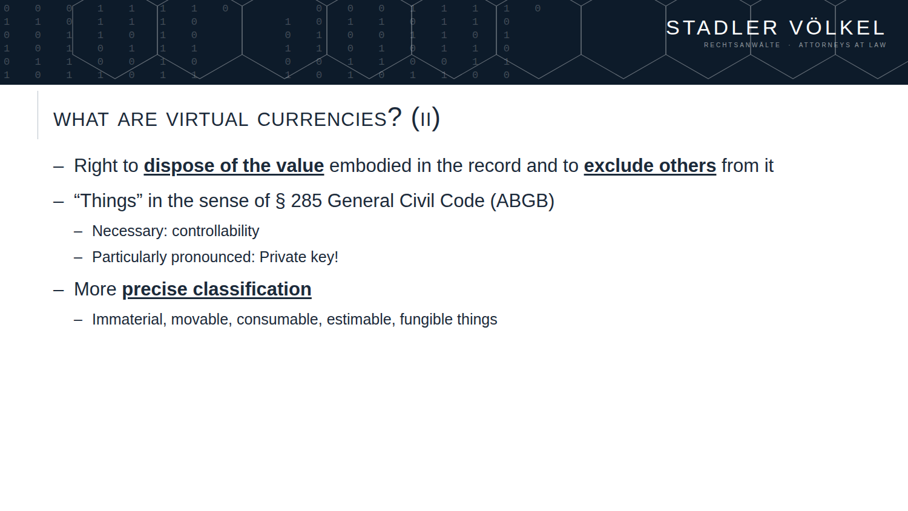0 0 0 1 1 1 1 0 0 0 0 1 1 1 1 0 1 1 0 1 1 1 0 1 0 1 1 0 1 1 0 0 0 1 1 0 1 0 0 1 0 0 1 1 0 1 1 0 1 0 1 1 1 1 1 0 1 0 1 1 0 0 1 1 0 0 1 0 0 0 1 1 0 0 1 1 1 0 1 1 0 1 1 1 0 1 0 1 1 0 0
STADLER VÖLKEL
RECHTSANWÄLTE · ATTORNEYS AT LAW
What are Virtual Currencies? (II)
Right to dispose of the value embodied in the record and to exclude others from it
“Things” in the sense of § 285 General Civil Code (ABGB)
Necessary: controllability
Particularly pronounced: Private key!
More precise classification
Immaterial, movable, consumable, estimable, fungible things